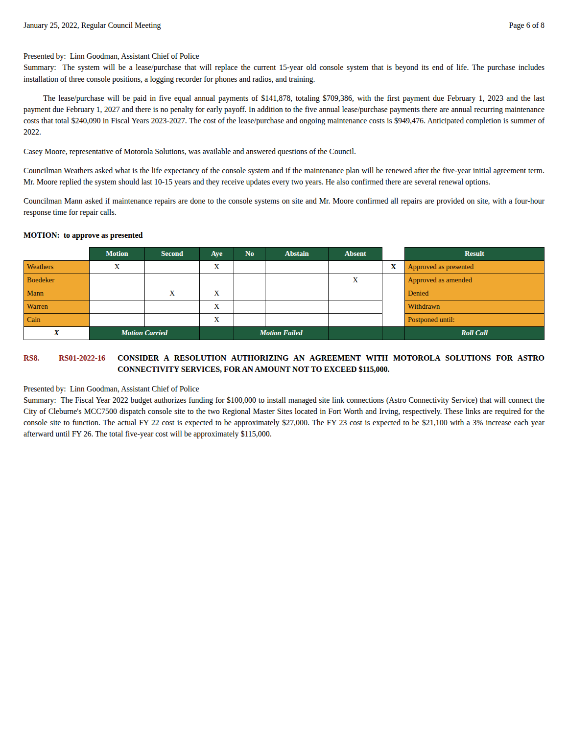January 25, 2022, Regular Council Meeting
Page 6 of 8
Presented by: Linn Goodman, Assistant Chief of Police
Summary: The system will be a lease/purchase that will replace the current 15-year old console system that is beyond its end of life. The purchase includes installation of three console positions, a logging recorder for phones and radios, and training.
The lease/purchase will be paid in five equal annual payments of $141,878, totaling $709,386, with the first payment due February 1, 2023 and the last payment due February 1, 2027 and there is no penalty for early payoff. In addition to the five annual lease/purchase payments there are annual recurring maintenance costs that total $240,090 in Fiscal Years 2023-2027. The cost of the lease/purchase and ongoing maintenance costs is $949,476. Anticipated completion is summer of 2022.
Casey Moore, representative of Motorola Solutions, was available and answered questions of the Council.
Councilman Weathers asked what is the life expectancy of the console system and if the maintenance plan will be renewed after the five-year initial agreement term. Mr. Moore replied the system should last 10-15 years and they receive updates every two years. He also confirmed there are several renewal options.
Councilman Mann asked if maintenance repairs are done to the console systems on site and Mr. Moore confirmed all repairs are provided on site, with a four-hour response time for repair calls.
MOTION: to approve as presented
| | Motion | Second | Aye | No | Abstain | Absent | | Result |
| --- | --- | --- | --- | --- | --- | --- | --- | --- |
| Weathers | X | | X | | | | X | Approved as presented |
| Boedeker | | | | | | X | | Approved as amended |
| Mann | | X | X | | | | | Denied |
| Warren | | | X | | | | | Withdrawn |
| Cain | | | X | | | | | Postponed until: |
| X | Motion Carried | | Motion Failed | | | Roll Call |
| RS8. | RS01-2022-16 | CONSIDER A RESOLUTION AUTHORIZING AN AGREEMENT WITH MOTOROLA SOLUTIONS FOR ASTRO CONNECTIVITY SERVICES, FOR AN AMOUNT NOT TO EXCEED $115,000. |
Presented by: Linn Goodman, Assistant Chief of Police
Summary: The Fiscal Year 2022 budget authorizes funding for $100,000 to install managed site link connections (Astro Connectivity Service) that will connect the City of Cleburne's MCC7500 dispatch console site to the two Regional Master Sites located in Fort Worth and Irving, respectively. These links are required for the console site to function. The actual FY 22 cost is expected to be approximately $27,000. The FY 23 cost is expected to be $21,100 with a 3% increase each year afterward until FY 26. The total five-year cost will be approximately $115,000.